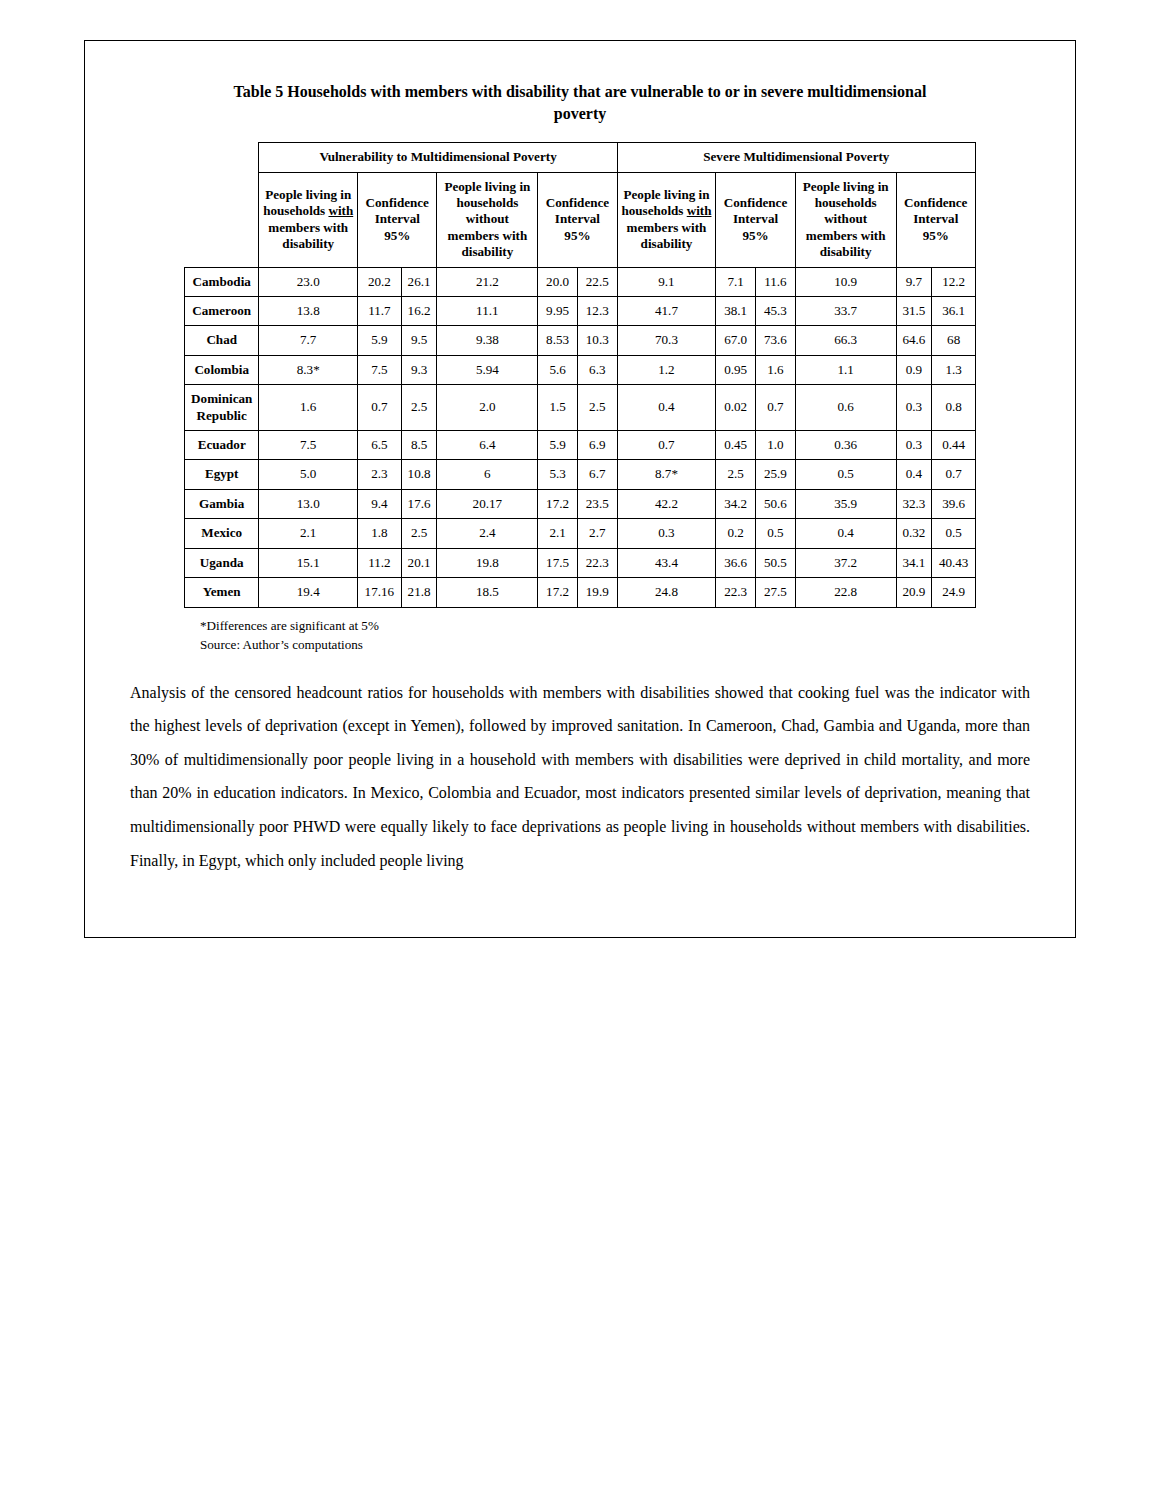Table 5 Households with members with disability that are vulnerable to or in severe multidimensional poverty
| | Vulnerability to Multidimensional Poverty | Severe Multidimensional Poverty |
| --- | --- | --- |
| People living in households with members with disability | Confidence Interval 95% | People living in households without members with disability | Confidence Interval 95% | People living in households with members with disability | Confidence Interval 95% | People living in households without members with disability | Confidence Interval 95% |
| Cambodia | 23.0 | 20.2 | 26.1 | 21.2 | 20.0 | 22.5 | 9.1 | 7.1 | 11.6 | 10.9 | 9.7 | 12.2 |
| Cameroon | 13.8 | 11.7 | 16.2 | 11.1 | 9.95 | 12.3 | 41.7 | 38.1 | 45.3 | 33.7 | 31.5 | 36.1 |
| Chad | 7.7 | 5.9 | 9.5 | 9.38 | 8.53 | 10.3 | 70.3 | 67.0 | 73.6 | 66.3 | 64.6 | 68 |
| Colombia | 8.3* | 7.5 | 9.3 | 5.94 | 5.6 | 6.3 | 1.2 | 0.95 | 1.6 | 1.1 | 0.9 | 1.3 |
| Dominican Republic | 1.6 | 0.7 | 2.5 | 2.0 | 1.5 | 2.5 | 0.4 | 0.02 | 0.7 | 0.6 | 0.3 | 0.8 |
| Ecuador | 7.5 | 6.5 | 8.5 | 6.4 | 5.9 | 6.9 | 0.7 | 0.45 | 1.0 | 0.36 | 0.3 | 0.44 |
| Egypt | 5.0 | 2.3 | 10.8 | 6 | 5.3 | 6.7 | 8.7* | 2.5 | 25.9 | 0.5 | 0.4 | 0.7 |
| Gambia | 13.0 | 9.4 | 17.6 | 20.17 | 17.2 | 23.5 | 42.2 | 34.2 | 50.6 | 35.9 | 32.3 | 39.6 |
| Mexico | 2.1 | 1.8 | 2.5 | 2.4 | 2.1 | 2.7 | 0.3 | 0.2 | 0.5 | 0.4 | 0.32 | 0.5 |
| Uganda | 15.1 | 11.2 | 20.1 | 19.8 | 17.5 | 22.3 | 43.4 | 36.6 | 50.5 | 37.2 | 34.1 | 40.43 |
| Yemen | 19.4 | 17.16 | 21.8 | 18.5 | 17.2 | 19.9 | 24.8 | 22.3 | 27.5 | 22.8 | 20.9 | 24.9 |
*Differences are significant at 5%
Source: Author’s computations
Analysis of the censored headcount ratios for households with members with disabilities showed that cooking fuel was the indicator with the highest levels of deprivation (except in Yemen), followed by improved sanitation. In Cameroon, Chad, Gambia and Uganda, more than 30% of multidimensionally poor people living in a household with members with disabilities were deprived in child mortality, and more than 20% in education indicators. In Mexico, Colombia and Ecuador, most indicators presented similar levels of deprivation, meaning that multidimensionally poor PHWD were equally likely to face deprivations as people living in households without members with disabilities. Finally, in Egypt, which only included people living